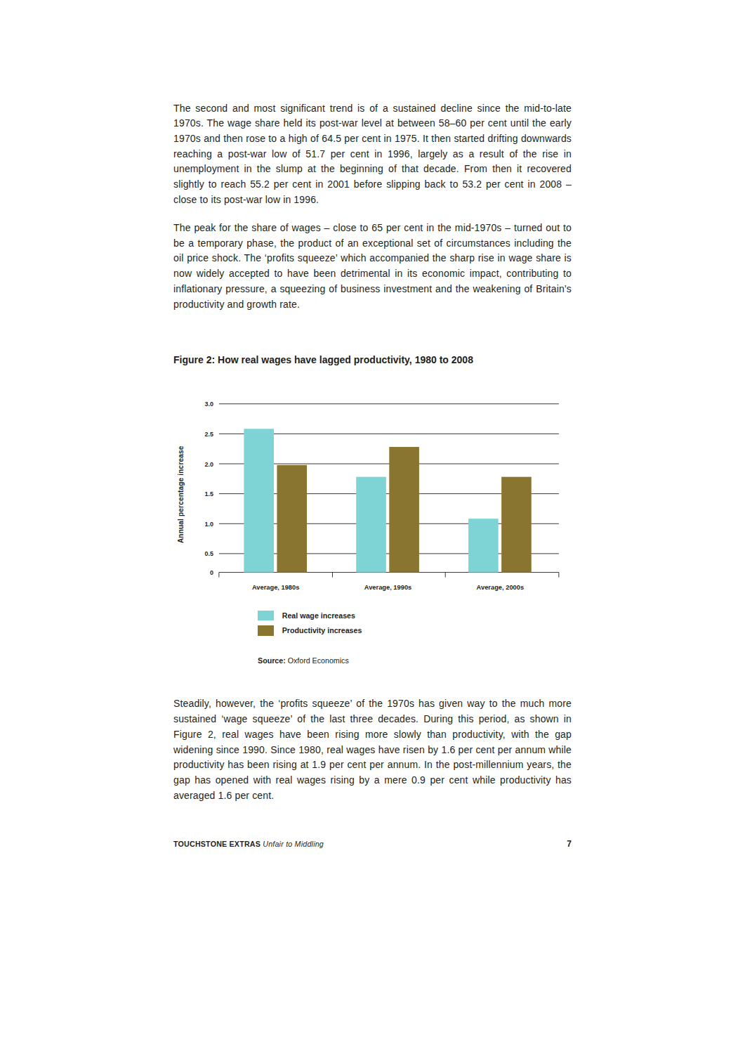The second and most significant trend is of a sustained decline since the mid-to-late 1970s. The wage share held its post-war level at between 58–60 per cent until the early 1970s and then rose to a high of 64.5 per cent in 1975. It then started drifting downwards reaching a post-war low of 51.7 per cent in 1996, largely as a result of the rise in unemployment in the slump at the beginning of that decade. From then it recovered slightly to reach 55.2 per cent in 2001 before slipping back to 53.2 per cent in 2008 – close to its post-war low in 1996.
The peak for the share of wages – close to 65 per cent in the mid-1970s – turned out to be a temporary phase, the product of an exceptional set of circumstances including the oil price shock. The ‘profits squeeze’ which accompanied the sharp rise in wage share is now widely accepted to have been detrimental in its economic impact, contributing to inflationary pressure, a squeezing of business investment and the weakening of Britain’s productivity and growth rate.
Figure 2: How real wages have lagged productivity, 1980 to 2008
Annual percentage increase
3.0 2.5 2.0 1.5 1.0 0.5 0 Average, 1980s Average, 1990s Average, 2000s
Real wage increases
Productivity increases
Source: Oxford Economics
Steadily, however, the ‘profits squeeze’ of the 1970s has given way to the much more sustained ‘wage squeeze’ of the last three decades. During this period, as shown in Figure 2, real wages have been rising more slowly than productivity, with the gap widening since 1990. Since 1980, real wages have risen by 1.6 per cent per annum while productivity has been rising at 1.9 per cent per annum. In the post-millennium years, the gap has opened with real wages rising by a mere 0.9 per cent while productivity has averaged 1.6 per cent.
TOUCHSTONE EXTRAS Unfair to Middling
7